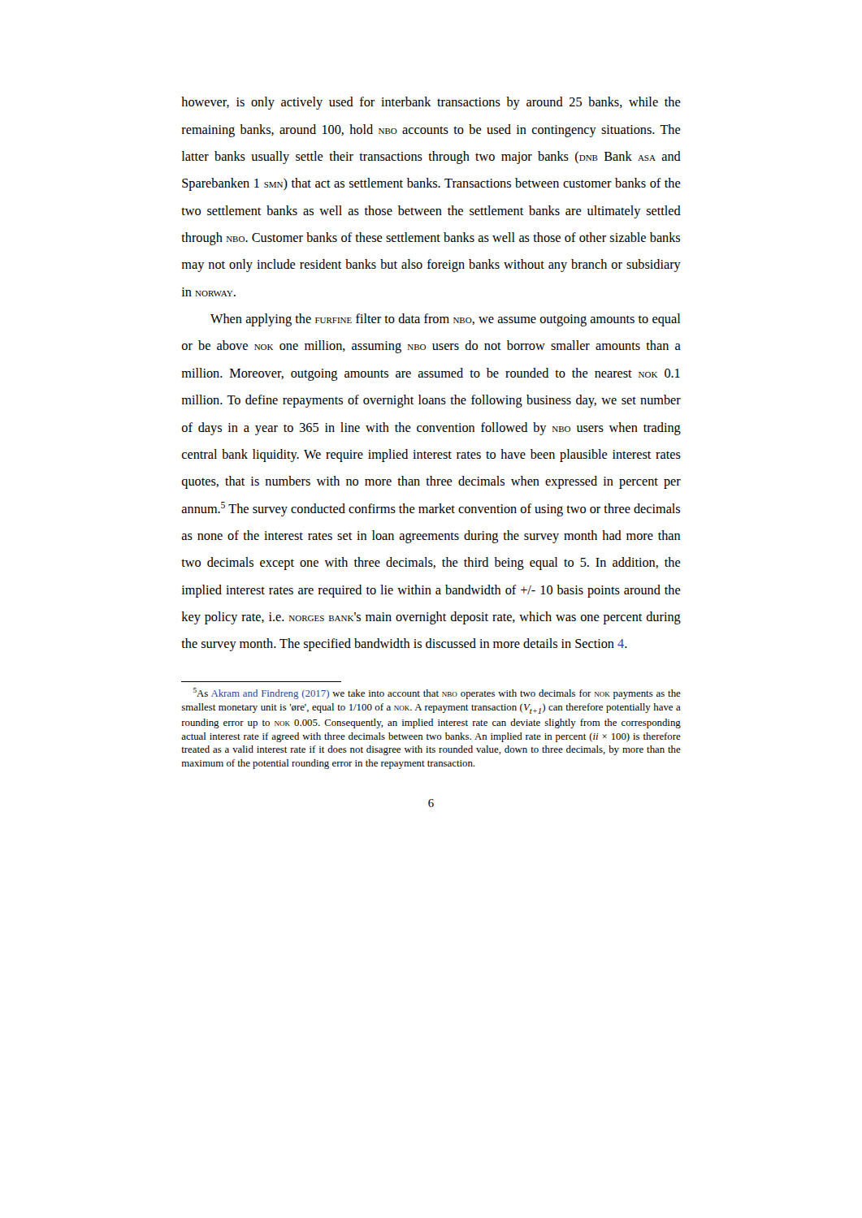however, is only actively used for interbank transactions by around 25 banks, while the remaining banks, around 100, hold nbo accounts to be used in contingency situations. The latter banks usually settle their transactions through two major banks (dnb Bank asa and Sparebanken 1 smn) that act as settlement banks. Transactions between customer banks of the two settlement banks as well as those between the settlement banks are ultimately settled through nbo. Customer banks of these settlement banks as well as those of other sizable banks may not only include resident banks but also foreign banks without any branch or subsidiary in norway.
When applying the furfine filter to data from nbo, we assume outgoing amounts to equal or be above nok one million, assuming nbo users do not borrow smaller amounts than a million. Moreover, outgoing amounts are assumed to be rounded to the nearest nok 0.1 million. To define repayments of overnight loans the following business day, we set number of days in a year to 365 in line with the convention followed by nbo users when trading central bank liquidity. We require implied interest rates to have been plausible interest rates quotes, that is numbers with no more than three decimals when expressed in percent per annum.5 The survey conducted confirms the market convention of using two or three decimals as none of the interest rates set in loan agreements during the survey month had more than two decimals except one with three decimals, the third being equal to 5. In addition, the implied interest rates are required to lie within a bandwidth of +/- 10 basis points around the key policy rate, i.e. norges bank's main overnight deposit rate, which was one percent during the survey month. The specified bandwidth is discussed in more details in Section 4.
5As Akram and Findreng (2017) we take into account that nbo operates with two decimals for nok payments as the smallest monetary unit is 'øre', equal to 1/100 of a nok. A repayment transaction (Vt+1) can therefore potentially have a rounding error up to nok 0.005. Consequently, an implied interest rate can deviate slightly from the corresponding actual interest rate if agreed with three decimals between two banks. An implied rate in percent (ii × 100) is therefore treated as a valid interest rate if it does not disagree with its rounded value, down to three decimals, by more than the maximum of the potential rounding error in the repayment transaction.
6